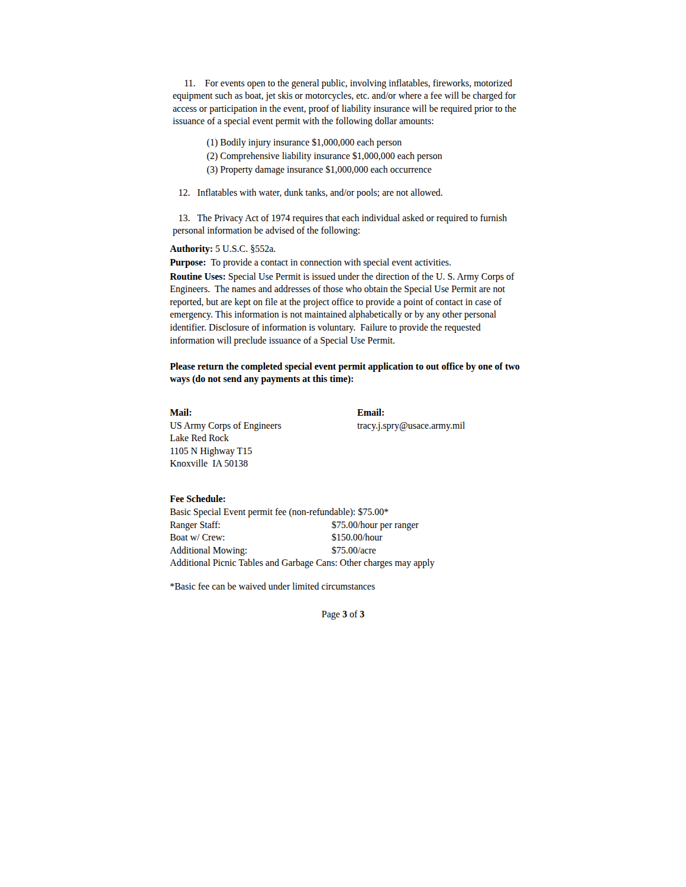11. For events open to the general public, involving inflatables, fireworks, motorized equipment such as boat, jet skis or motorcycles, etc. and/or where a fee will be charged for access or participation in the event, proof of liability insurance will be required prior to the issuance of a special event permit with the following dollar amounts:
(1) Bodily injury insurance $1,000,000 each person
(2) Comprehensive liability insurance $1,000,000 each person
(3) Property damage insurance $1,000,000 each occurrence
12. Inflatables with water, dunk tanks, and/or pools; are not allowed.
13. The Privacy Act of 1974 requires that each individual asked or required to furnish personal information be advised of the following:
Authority: 5 U.S.C. §552a.
Purpose: To provide a contact in connection with special event activities.
Routine Uses: Special Use Permit is issued under the direction of the U. S. Army Corps of Engineers. The names and addresses of those who obtain the Special Use Permit are not reported, but are kept on file at the project office to provide a point of contact in case of emergency. This information is not maintained alphabetically or by any other personal identifier. Disclosure of information is voluntary. Failure to provide the requested information will preclude issuance of a Special Use Permit.
Please return the completed special event permit application to out office by one of two ways (do not send any payments at this time):
| Mail: | Email: |
| US Army Corps of Engineers | tracy.j.spry@usace.army.mil |
| Lake Red Rock | |
| 1105 N Highway T15 | |
| Knoxville IA 50138 | |
Fee Schedule:
Basic Special Event permit fee (non-refundable): $75.00*
| Ranger Staff: | $75.00/hour per ranger |
| Boat w/ Crew: | $150.00/hour |
| Additional Mowing: | $75.00/acre |
Additional Picnic Tables and Garbage Cans: Other charges may apply
*Basic fee can be waived under limited circumstances
Page 3 of 3